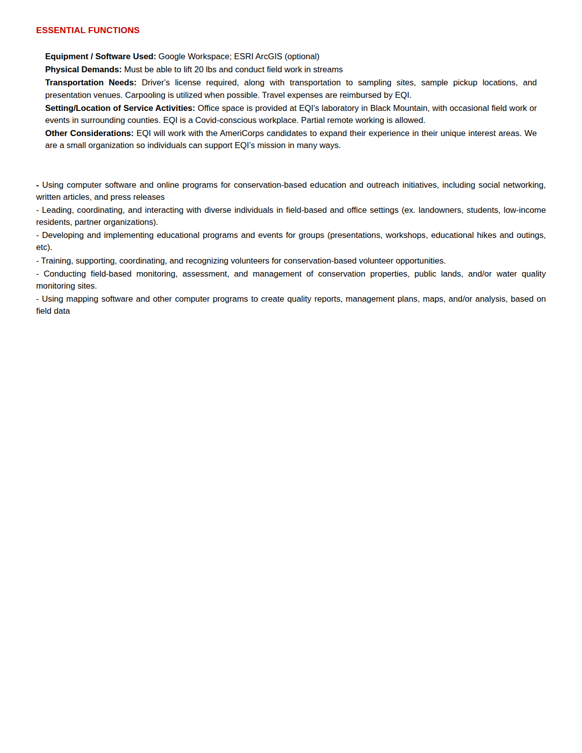ESSENTIAL FUNCTIONS
Equipment / Software Used: Google Workspace; ESRI ArcGIS (optional)
Physical Demands: Must be able to lift 20 lbs and conduct field work in streams
Transportation Needs: Driver's license required, along with transportation to sampling sites, sample pickup locations, and presentation venues. Carpooling is utilized when possible. Travel expenses are reimbursed by EQI.
Setting/Location of Service Activities: Office space is provided at EQI's laboratory in Black Mountain, with occasional field work or events in surrounding counties. EQI is a Covid-conscious workplace. Partial remote working is allowed.
Other Considerations: EQI will work with the AmeriCorps candidates to expand their experience in their unique interest areas. We are a small organization so individuals can support EQI’s mission in many ways.
- Using computer software and online programs for conservation-based education and outreach initiatives, including social networking, written articles, and press releases
- Leading, coordinating, and interacting with diverse individuals in field-based and office settings (ex. landowners, students, low-income residents, partner organizations).
- Developing and implementing educational programs and events for groups (presentations, workshops, educational hikes and outings, etc).
- Training, supporting, coordinating, and recognizing volunteers for conservation-based volunteer opportunities.
- Conducting field-based monitoring, assessment, and management of conservation properties, public lands, and/or water quality monitoring sites.
- Using mapping software and other computer programs to create quality reports, management plans, maps, and/or analysis, based on field data